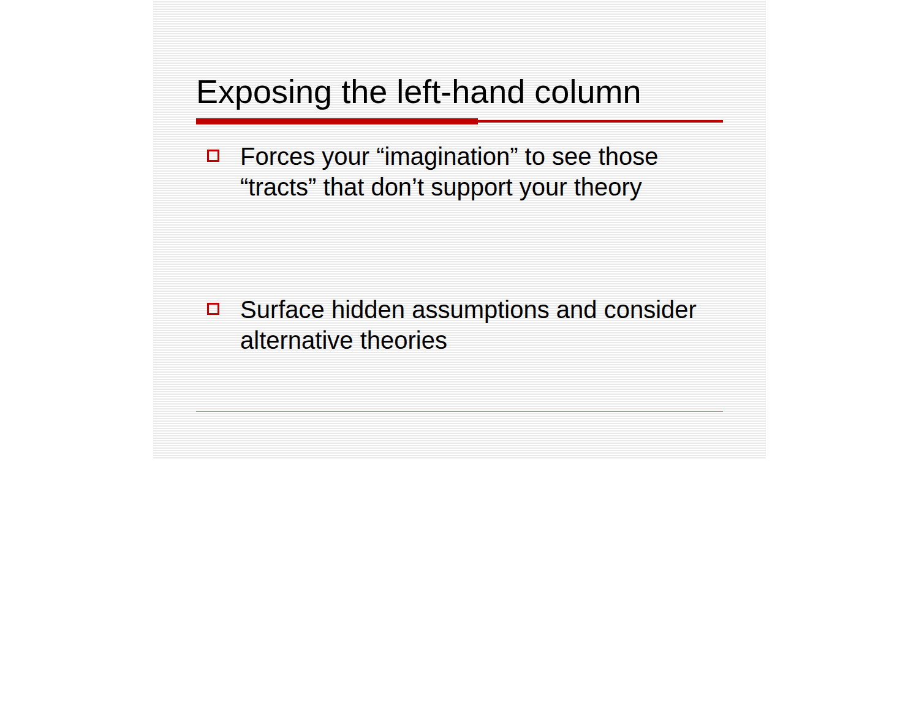Exposing the left-hand column
Forces your “imagination” to see those “tracts” that don’t support your theory
Surface hidden assumptions and consider alternative theories